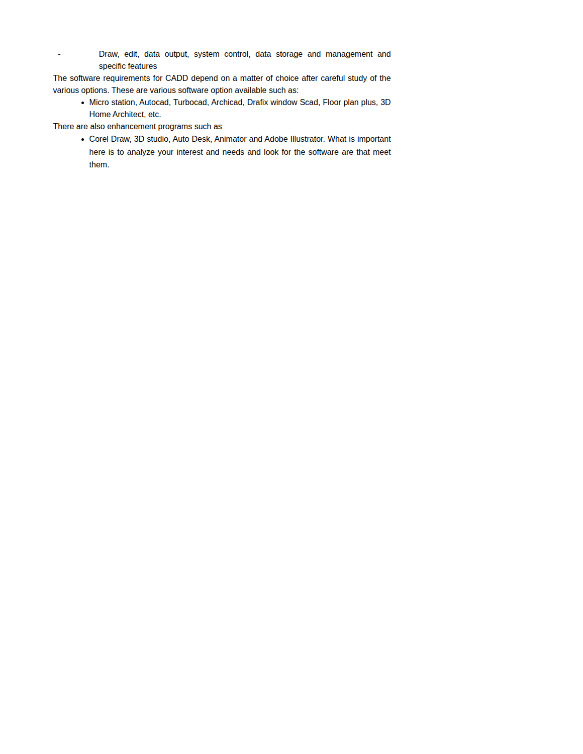- Draw, edit, data output, system control, data storage and management and specific features
The software requirements for CADD depend on a matter of choice after careful study of the various options. These are various software option available such as:
Micro station, Autocad, Turbocad, Archicad, Drafix window Scad, Floor plan plus, 3D Home Architect, etc.
There are also enhancement programs such as
Corel Draw, 3D studio, Auto Desk, Animator and Adobe Illustrator. What is important here is to analyze your interest and needs and look for the software are that meet them.